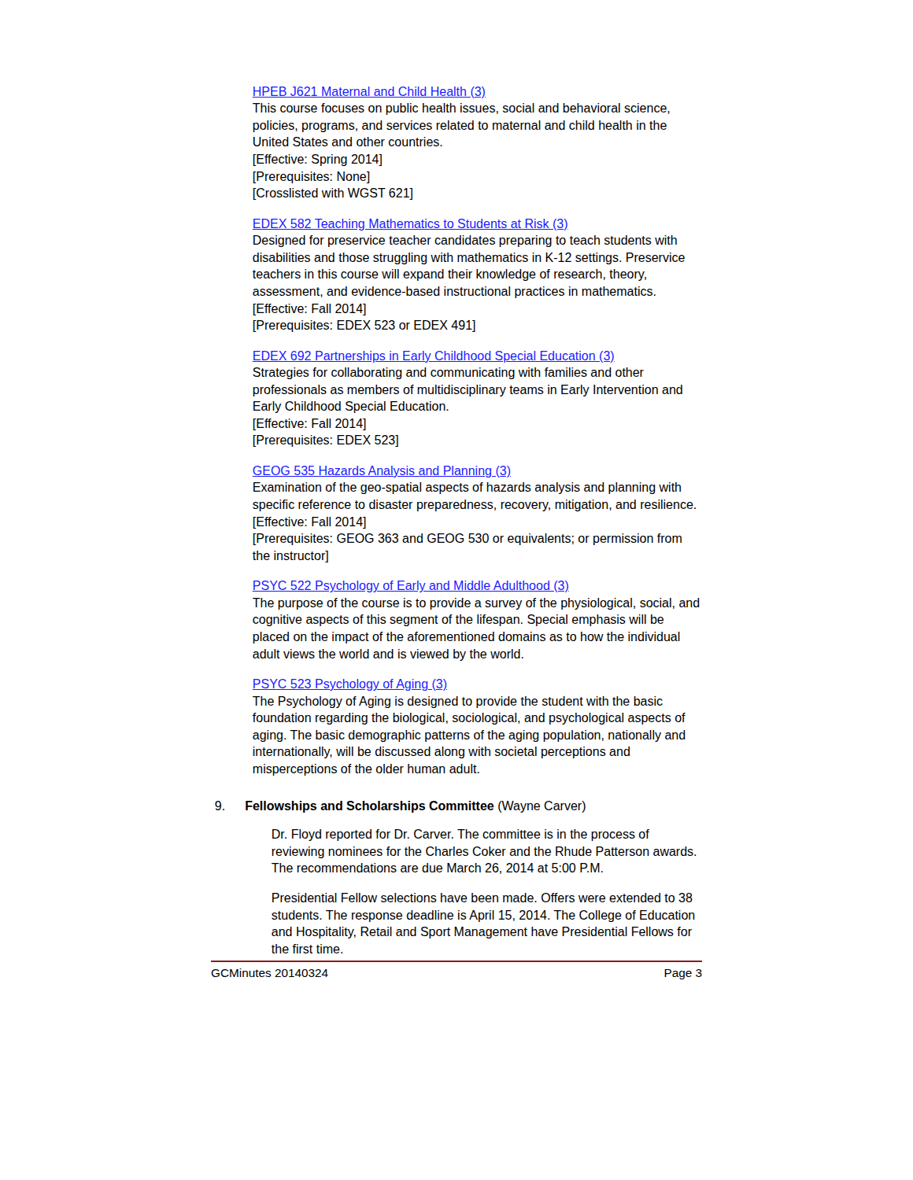HPEB J621 Maternal and Child Health (3)
This course focuses on public health issues, social and behavioral science, policies, programs, and services related to maternal and child health in the United States and other countries.
[Effective: Spring 2014]
[Prerequisites: None]
[Crosslisted with WGST 621]
EDEX 582 Teaching Mathematics to Students at Risk (3)
Designed for preservice teacher candidates preparing to teach students with disabilities and those struggling with mathematics in K-12 settings. Preservice teachers in this course will expand their knowledge of research, theory, assessment, and evidence-based instructional practices in mathematics.
[Effective: Fall 2014]
[Prerequisites: EDEX 523 or EDEX 491]
EDEX 692 Partnerships in Early Childhood Special Education (3)
Strategies for collaborating and communicating with families and other professionals as members of multidisciplinary teams in Early Intervention and Early Childhood Special Education.
[Effective: Fall 2014]
[Prerequisites: EDEX 523]
GEOG 535 Hazards Analysis and Planning (3)
Examination of the geo-spatial aspects of hazards analysis and planning with specific reference to disaster preparedness, recovery, mitigation, and resilience.
[Effective: Fall 2014]
[Prerequisites: GEOG 363 and GEOG 530 or equivalents; or permission from the instructor]
PSYC 522 Psychology of Early and Middle Adulthood (3)
The purpose of the course is to provide a survey of the physiological, social, and cognitive aspects of this segment of the lifespan. Special emphasis will be placed on the impact of the aforementioned domains as to how the individual adult views the world and is viewed by the world.
PSYC 523 Psychology of Aging (3)
The Psychology of Aging is designed to provide the student with the basic foundation regarding the biological, sociological, and psychological aspects of aging. The basic demographic patterns of the aging population, nationally and internationally, will be discussed along with societal perceptions and misperceptions of the older human adult.
Fellowships and Scholarships Committee (Wayne Carver)
Dr. Floyd reported for Dr. Carver. The committee is in the process of reviewing nominees for the Charles Coker and the Rhude Patterson awards. The recommendations are due March 26, 2014 at 5:00 P.M.
Presidential Fellow selections have been made. Offers were extended to 38 students. The response deadline is April 15, 2014. The College of Education and Hospitality, Retail and Sport Management have Presidential Fellows for the first time.
GCMinutes 20140324 Page 3